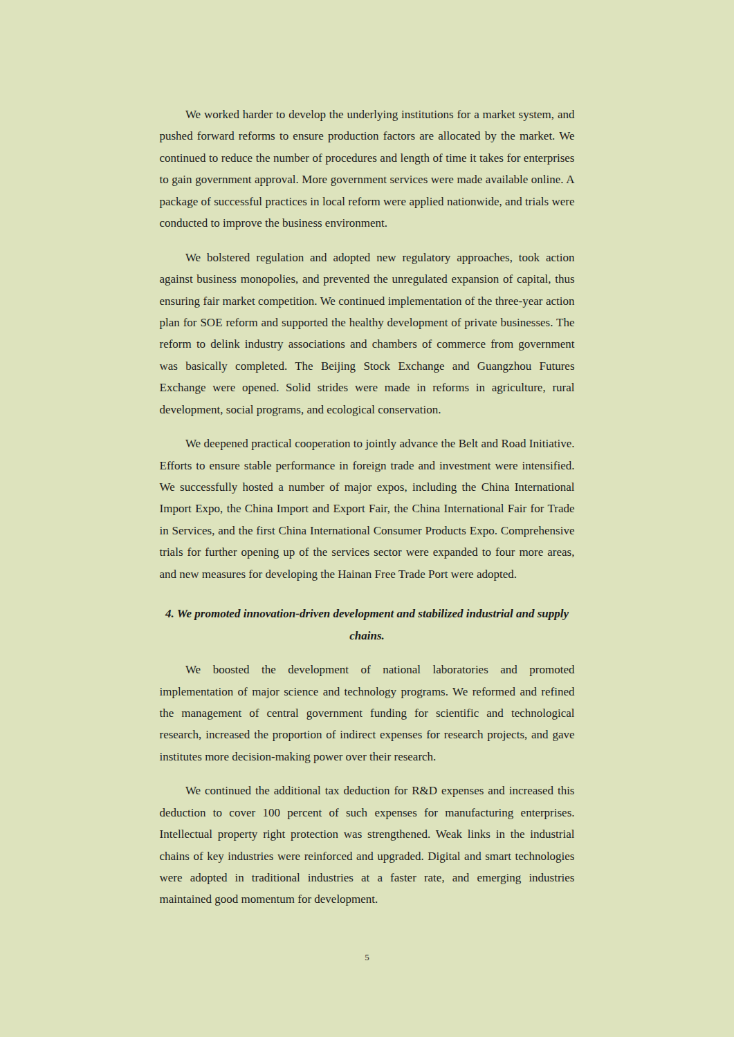We worked harder to develop the underlying institutions for a market system, and pushed forward reforms to ensure production factors are allocated by the market. We continued to reduce the number of procedures and length of time it takes for enterprises to gain government approval. More government services were made available online. A package of successful practices in local reform were applied nationwide, and trials were conducted to improve the business environment.
We bolstered regulation and adopted new regulatory approaches, took action against business monopolies, and prevented the unregulated expansion of capital, thus ensuring fair market competition. We continued implementation of the three-year action plan for SOE reform and supported the healthy development of private businesses. The reform to delink industry associations and chambers of commerce from government was basically completed. The Beijing Stock Exchange and Guangzhou Futures Exchange were opened. Solid strides were made in reforms in agriculture, rural development, social programs, and ecological conservation.
We deepened practical cooperation to jointly advance the Belt and Road Initiative. Efforts to ensure stable performance in foreign trade and investment were intensified. We successfully hosted a number of major expos, including the China International Import Expo, the China Import and Export Fair, the China International Fair for Trade in Services, and the first China International Consumer Products Expo. Comprehensive trials for further opening up of the services sector were expanded to four more areas, and new measures for developing the Hainan Free Trade Port were adopted.
4. We promoted innovation-driven development and stabilized industrial and supply chains.
We boosted the development of national laboratories and promoted implementation of major science and technology programs. We reformed and refined the management of central government funding for scientific and technological research, increased the proportion of indirect expenses for research projects, and gave institutes more decision-making power over their research.
We continued the additional tax deduction for R&D expenses and increased this deduction to cover 100 percent of such expenses for manufacturing enterprises. Intellectual property right protection was strengthened. Weak links in the industrial chains of key industries were reinforced and upgraded. Digital and smart technologies were adopted in traditional industries at a faster rate, and emerging industries maintained good momentum for development.
5